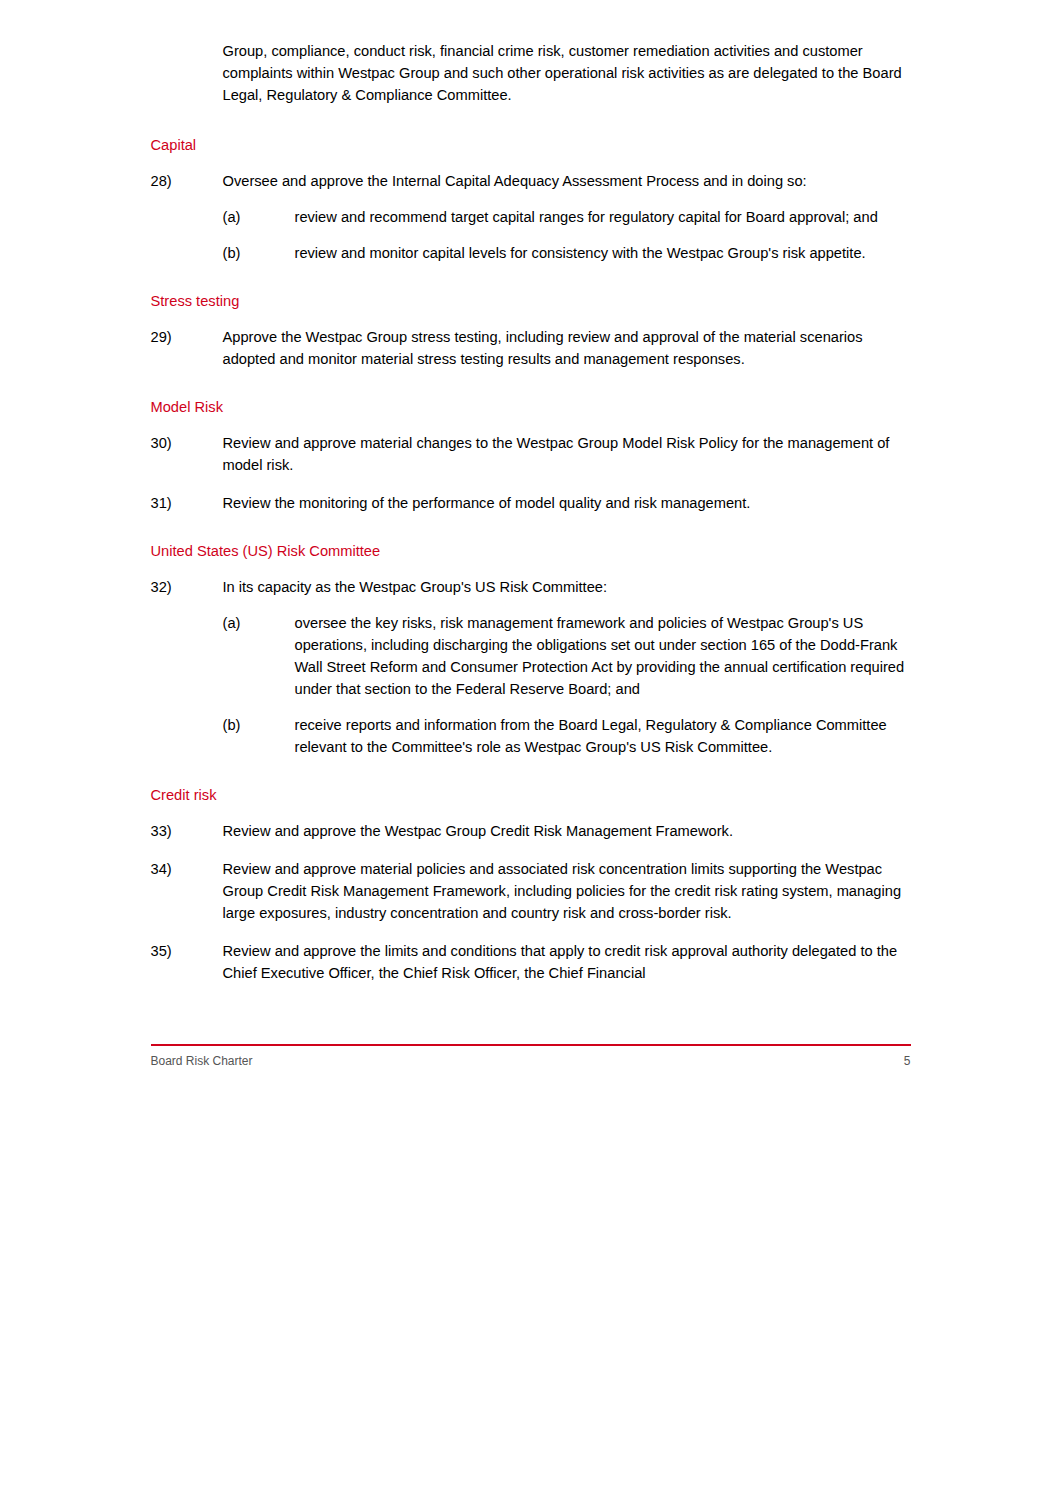Group, compliance, conduct risk, financial crime risk, customer remediation activities and customer complaints within Westpac Group and such other operational risk activities as are delegated to the Board Legal, Regulatory & Compliance Committee.
Capital
28)
Oversee and approve the Internal Capital Adequacy Assessment Process and in doing so:
(a)
review and recommend target capital ranges for regulatory capital for Board approval; and
(b)
review and monitor capital levels for consistency with the Westpac Group's risk appetite.
Stress testing
29)
Approve the Westpac Group stress testing, including review and approval of the material scenarios adopted and monitor material stress testing results and management responses.
Model Risk
30)
Review and approve material changes to the Westpac Group Model Risk Policy for the management of model risk.
31)
Review the monitoring of the performance of model quality and risk management.
United States (US) Risk Committee
32)
In its capacity as the Westpac Group's US Risk Committee:
(a)
oversee the key risks, risk management framework and policies of Westpac Group's US operations, including discharging the obligations set out under section 165 of the Dodd-Frank Wall Street Reform and Consumer Protection Act by providing the annual certification required under that section to the Federal Reserve Board; and
(b)
receive reports and information from the Board Legal, Regulatory & Compliance Committee relevant to the Committee's role as Westpac Group's US Risk Committee.
Credit risk
33)
Review and approve the Westpac Group Credit Risk Management Framework.
34)
Review and approve material policies and associated risk concentration limits supporting the Westpac Group Credit Risk Management Framework, including policies for the credit risk rating system, managing large exposures, industry concentration and country risk and cross-border risk.
35)
Review and approve the limits and conditions that apply to credit risk approval authority delegated to the Chief Executive Officer, the Chief Risk Officer, the Chief Financial
Board Risk Charter 5